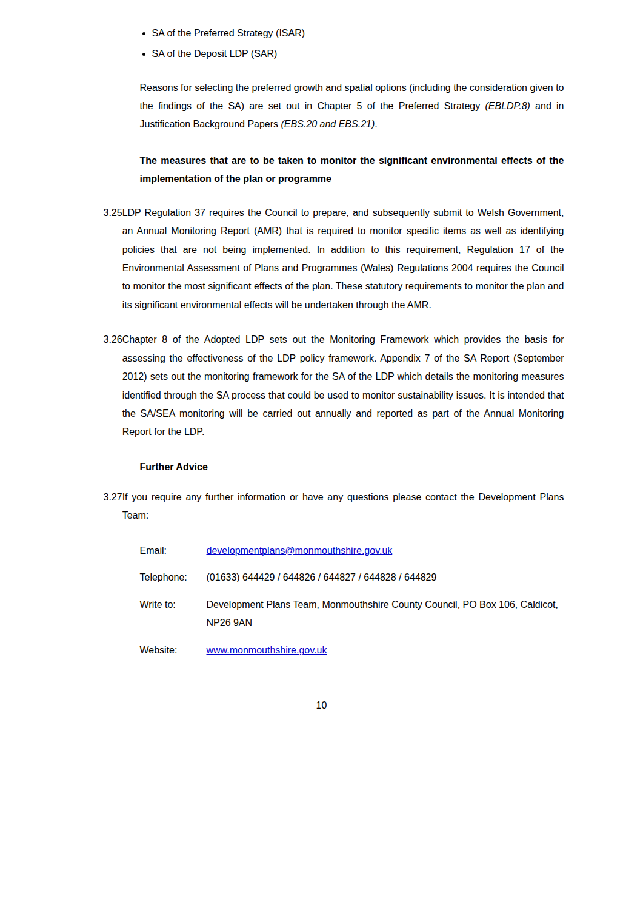SA of the Preferred Strategy (ISAR)
SA of the Deposit LDP (SAR)
Reasons for selecting the preferred growth and spatial options (including the consideration given to the findings of the SA) are set out in Chapter 5 of the Preferred Strategy (EBLDP.8) and in Justification Background Papers (EBS.20 and EBS.21).
The measures that are to be taken to monitor the significant environmental effects of the implementation of the plan or programme
3.25
LDP Regulation 37 requires the Council to prepare, and subsequently submit to Welsh Government, an Annual Monitoring Report (AMR) that is required to monitor specific items as well as identifying policies that are not being implemented. In addition to this requirement, Regulation 17 of the Environmental Assessment of Plans and Programmes (Wales) Regulations 2004 requires the Council to monitor the most significant effects of the plan. These statutory requirements to monitor the plan and its significant environmental effects will be undertaken through the AMR.
3.26
Chapter 8 of the Adopted LDP sets out the Monitoring Framework which provides the basis for assessing the effectiveness of the LDP policy framework. Appendix 7 of the SA Report (September 2012) sets out the monitoring framework for the SA of the LDP which details the monitoring measures identified through the SA process that could be used to monitor sustainability issues. It is intended that the SA/SEA monitoring will be carried out annually and reported as part of the Annual Monitoring Report for the LDP.
Further Advice
3.27
If you require any further information or have any questions please contact the Development Plans Team:
Email:
developmentplans@monmouthshire.gov.uk
Telephone:
(01633) 644429 / 644826 / 644827 / 644828 / 644829
Write to:
Development Plans Team, Monmouthshire County Council, PO Box 106, Caldicot, NP26 9AN
Website:
www.monmouthshire.gov.uk
10